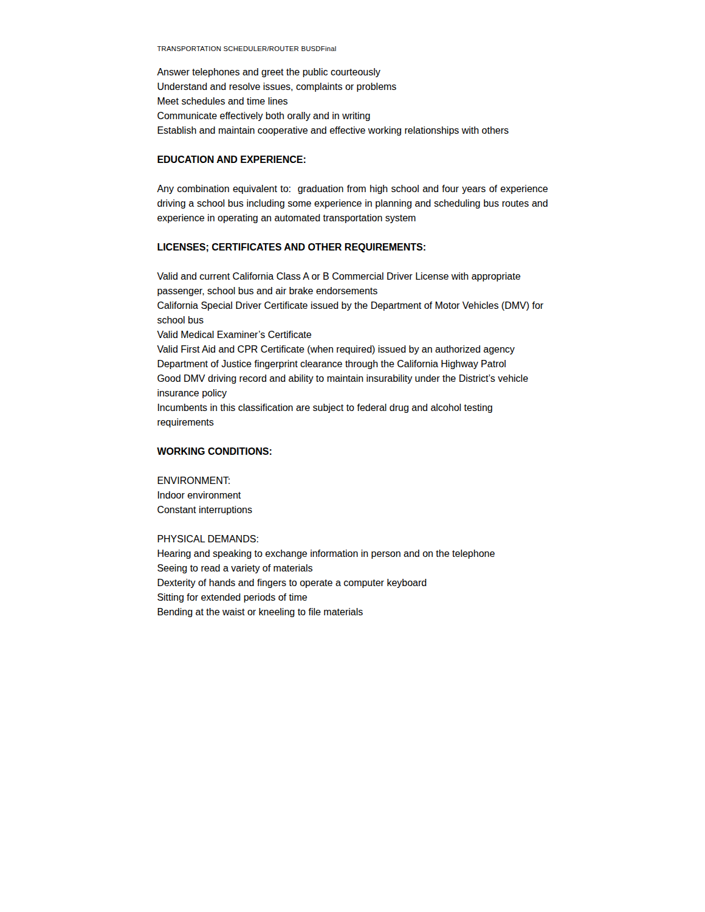TRANSPORTATION SCHEDULER/ROUTER BUSDFinal
Answer telephones and greet the public courteously
Understand and resolve issues, complaints or problems
Meet schedules and time lines
Communicate effectively both orally and in writing
Establish and maintain cooperative and effective working relationships with others
EDUCATION AND EXPERIENCE:
Any combination equivalent to: graduation from high school and four years of experience driving a school bus including some experience in planning and scheduling bus routes and experience in operating an automated transportation system
LICENSES; CERTIFICATES AND OTHER REQUIREMENTS:
Valid and current California Class A or B Commercial Driver License with appropriate passenger, school bus and air brake endorsements
California Special Driver Certificate issued by the Department of Motor Vehicles (DMV) for school bus
Valid Medical Examiner’s Certificate
Valid First Aid and CPR Certificate (when required) issued by an authorized agency
Department of Justice fingerprint clearance through the California Highway Patrol
Good DMV driving record and ability to maintain insurability under the District’s vehicle insurance policy
Incumbents in this classification are subject to federal drug and alcohol testing requirements
WORKING CONDITIONS:
ENVIRONMENT:
Indoor environment
Constant interruptions
PHYSICAL DEMANDS:
Hearing and speaking to exchange information in person and on the telephone
Seeing to read a variety of materials
Dexterity of hands and fingers to operate a computer keyboard
Sitting for extended periods of time
Bending at the waist or kneeling to file materials